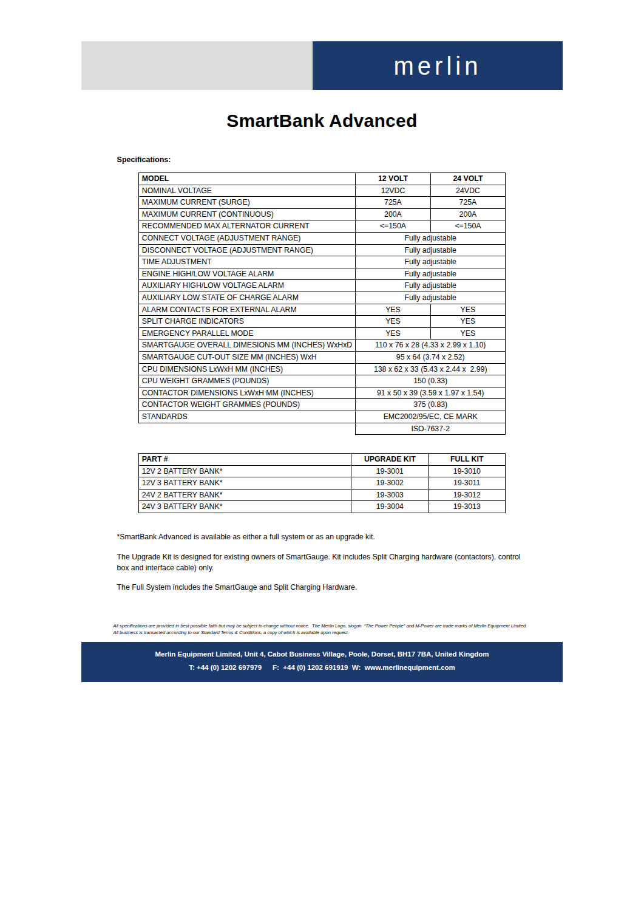merlin
SmartBank Advanced
Specifications:
| MODEL | 12 VOLT | 24 VOLT |
| --- | --- | --- |
| NOMINAL VOLTAGE | 12VDC | 24VDC |
| MAXIMUM CURRENT (SURGE) | 725A | 725A |
| MAXIMUM CURRENT (CONTINUOUS) | 200A | 200A |
| RECOMMENDED MAX ALTERNATOR CURRENT | <=150A | <=150A |
| CONNECT VOLTAGE (ADJUSTMENT RANGE) | Fully adjustable |
| DISCONNECT VOLTAGE (ADJUSTMENT RANGE) | Fully adjustable |
| TIME ADJUSTMENT | Fully adjustable |
| ENGINE HIGH/LOW VOLTAGE ALARM | Fully adjustable |
| AUXILIARY HIGH/LOW VOLTAGE ALARM | Fully adjustable |
| AUXILIARY LOW STATE OF CHARGE ALARM | Fully adjustable |
| ALARM CONTACTS FOR EXTERNAL ALARM | YES | YES |
| SPLIT CHARGE INDICATORS | YES | YES |
| EMERGENCY PARALLEL MODE | YES | YES |
| SMARTGAUGE OVERALL DIMESIONS MM (INCHES) WxHxD | 110 x 76 x 28 (4.33 x 2.99 x 1.10) |
| SMARTGAUGE CUT-OUT SIZE MM (INCHES) WxH | 95 x 64 (3.74 x 2.52) |
| CPU DIMENSIONS LxWxH MM (INCHES) | 138 x 62 x 33 (5.43 x 2.44 x 2.99) |
| CPU WEIGHT GRAMMES (POUNDS) | 150 (0.33) |
| CONTACTOR DIMENSIONS LxWxH MM (INCHES) | 91 x 50 x 39 (3.59 x 1.97 x 1.54) |
| CONTACTOR WEIGHT GRAMMES (POUNDS) | 375 (0.83) |
| STANDARDS | EMC2002/95/EC, CE MARK |
| | ISO-7637-2 |
| PART # | UPGRADE KIT | FULL KIT |
| --- | --- | --- |
| 12V 2 BATTERY BANK* | 19-3001 | 19-3010 |
| 12V 3 BATTERY BANK* | 19-3002 | 19-3011 |
| 24V 2 BATTERY BANK* | 19-3003 | 19-3012 |
| 24V 3 BATTERY BANK* | 19-3004 | 19-3013 |
*SmartBank Advanced is available as either a full system or as an upgrade kit.
The Upgrade Kit is designed for existing owners of SmartGauge. Kit includes Split Charging hardware (contactors), control box and interface cable) only.
The Full System includes the SmartGauge and Split Charging Hardware.
All specifications are provided in best possible faith but may be subject to change without notice. The Merlin Logo, slogan “The Power People” and M-Power are trade marks of Merlin Equipment Limited.
All business is transacted according to our Standard Terms & Conditions, a copy of which is available upon request.
Merlin Equipment Limited, Unit 4, Cabot Business Village, Poole, Dorset, BH17 7BA, United Kingdom
T: +44 (0) 1202 697979 F: +44 (0) 1202 691919 W: www.merlinequipment.com